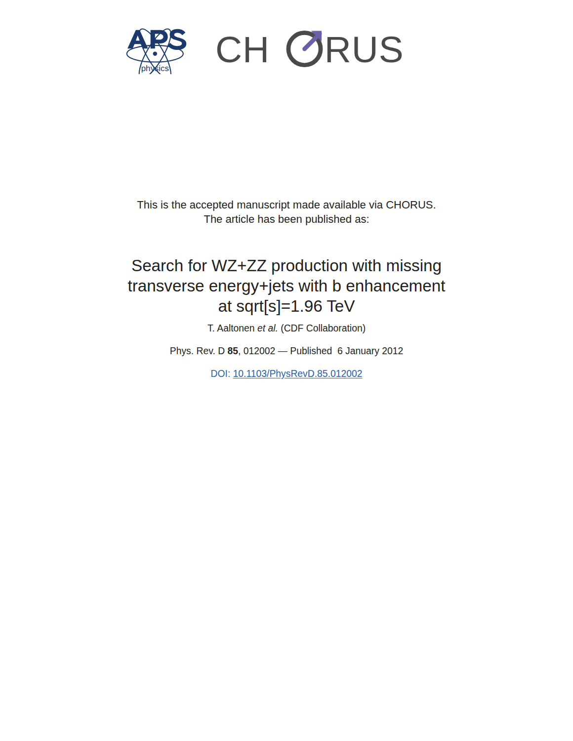physics
CH RUS
This is the accepted manuscript made available via CHORUS. The article has been published as:
Search for WZ+ZZ production with missing transverse energy+jets with b enhancement at sqrt[s]=1.96 TeV
T. Aaltonen et al. (CDF Collaboration)
Phys. Rev. D 85, 012002 — Published 6 January 2012
DOI: 10.1103/PhysRevD.85.012002